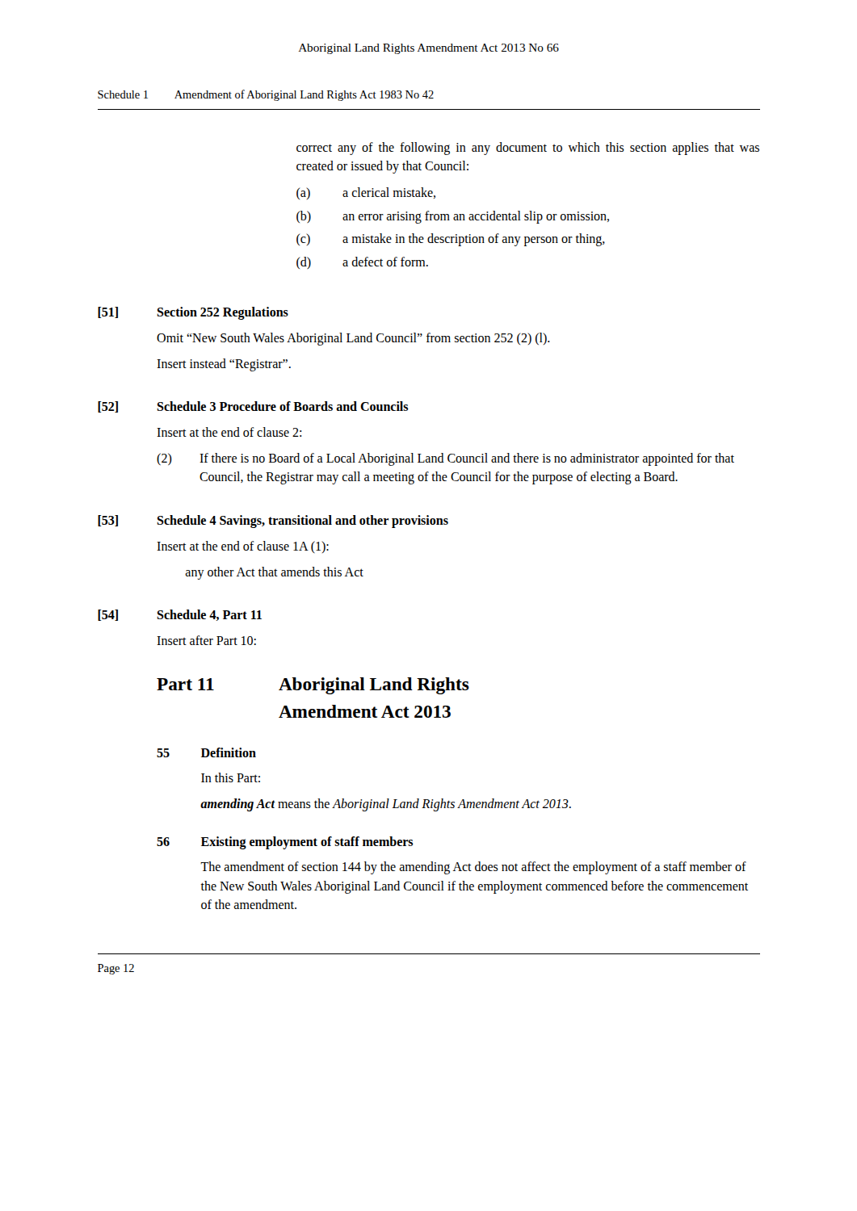Aboriginal Land Rights Amendment Act 2013 No 66
Schedule 1 Amendment of Aboriginal Land Rights Act 1983 No 42
correct any of the following in any document to which this section applies that was created or issued by that Council:
(a) a clerical mistake,
(b) an error arising from an accidental slip or omission,
(c) a mistake in the description of any person or thing,
(d) a defect of form.
[51] Section 252 Regulations
Omit “New South Wales Aboriginal Land Council” from section 252 (2) (l).
Insert instead “Registrar”.
[52] Schedule 3 Procedure of Boards and Councils
Insert at the end of clause 2:
(2) If there is no Board of a Local Aboriginal Land Council and there is no administrator appointed for that Council, the Registrar may call a meeting of the Council for the purpose of electing a Board.
[53] Schedule 4 Savings, transitional and other provisions
Insert at the end of clause 1A (1):
any other Act that amends this Act
[54] Schedule 4, Part 11
Insert after Part 10:
Part 11 Aboriginal Land Rights Amendment Act 2013
55 Definition
In this Part:
amending Act means the Aboriginal Land Rights Amendment Act 2013.
56 Existing employment of staff members
The amendment of section 144 by the amending Act does not affect the employment of a staff member of the New South Wales Aboriginal Land Council if the employment commenced before the commencement of the amendment.
Page 12